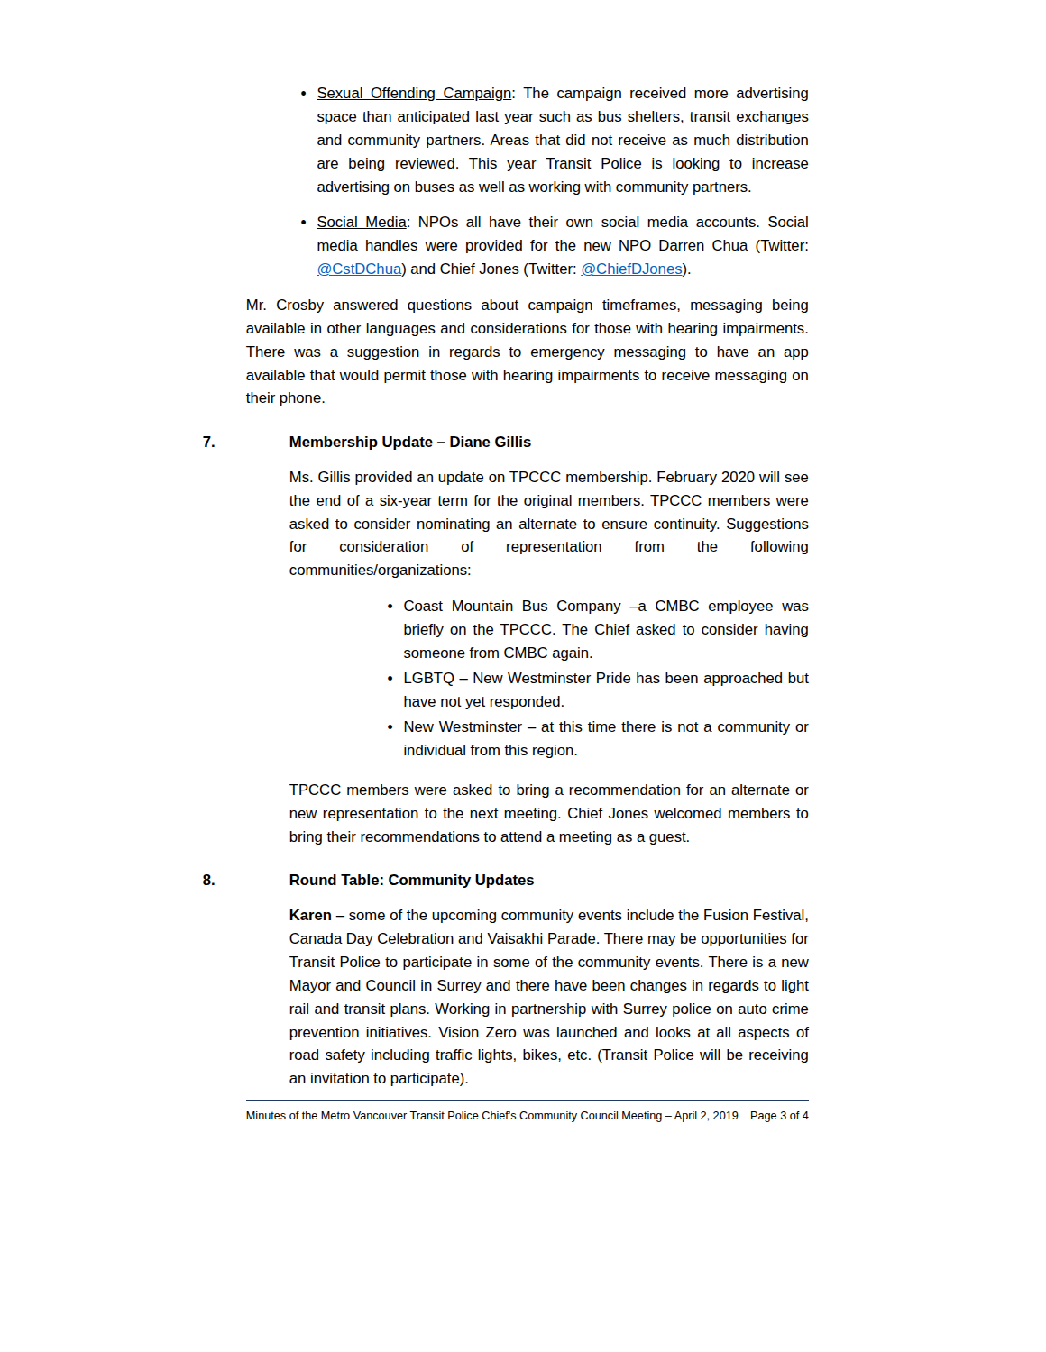Sexual Offending Campaign: The campaign received more advertising space than anticipated last year such as bus shelters, transit exchanges and community partners. Areas that did not receive as much distribution are being reviewed. This year Transit Police is looking to increase advertising on buses as well as working with community partners.
Social Media: NPOs all have their own social media accounts. Social media handles were provided for the new NPO Darren Chua (Twitter: @CstDChua) and Chief Jones (Twitter: @ChiefDJones).
Mr. Crosby answered questions about campaign timeframes, messaging being available in other languages and considerations for those with hearing impairments. There was a suggestion in regards to emergency messaging to have an app available that would permit those with hearing impairments to receive messaging on their phone.
7. Membership Update – Diane Gillis
Ms. Gillis provided an update on TPCCC membership. February 2020 will see the end of a six-year term for the original members. TPCCC members were asked to consider nominating an alternate to ensure continuity. Suggestions for consideration of representation from the following communities/organizations:
Coast Mountain Bus Company –a CMBC employee was briefly on the TPCCC. The Chief asked to consider having someone from CMBC again.
LGBTQ – New Westminster Pride has been approached but have not yet responded.
New Westminster – at this time there is not a community or individual from this region.
TPCCC members were asked to bring a recommendation for an alternate or new representation to the next meeting. Chief Jones welcomed members to bring their recommendations to attend a meeting as a guest.
8. Round Table: Community Updates
Karen – some of the upcoming community events include the Fusion Festival, Canada Day Celebration and Vaisakhi Parade. There may be opportunities for Transit Police to participate in some of the community events. There is a new Mayor and Council in Surrey and there have been changes in regards to light rail and transit plans. Working in partnership with Surrey police on auto crime prevention initiatives. Vision Zero was launched and looks at all aspects of road safety including traffic lights, bikes, etc. (Transit Police will be receiving an invitation to participate).
Minutes of the Metro Vancouver Transit Police Chief's Community Council Meeting – April 2, 2019
Page 3 of 4